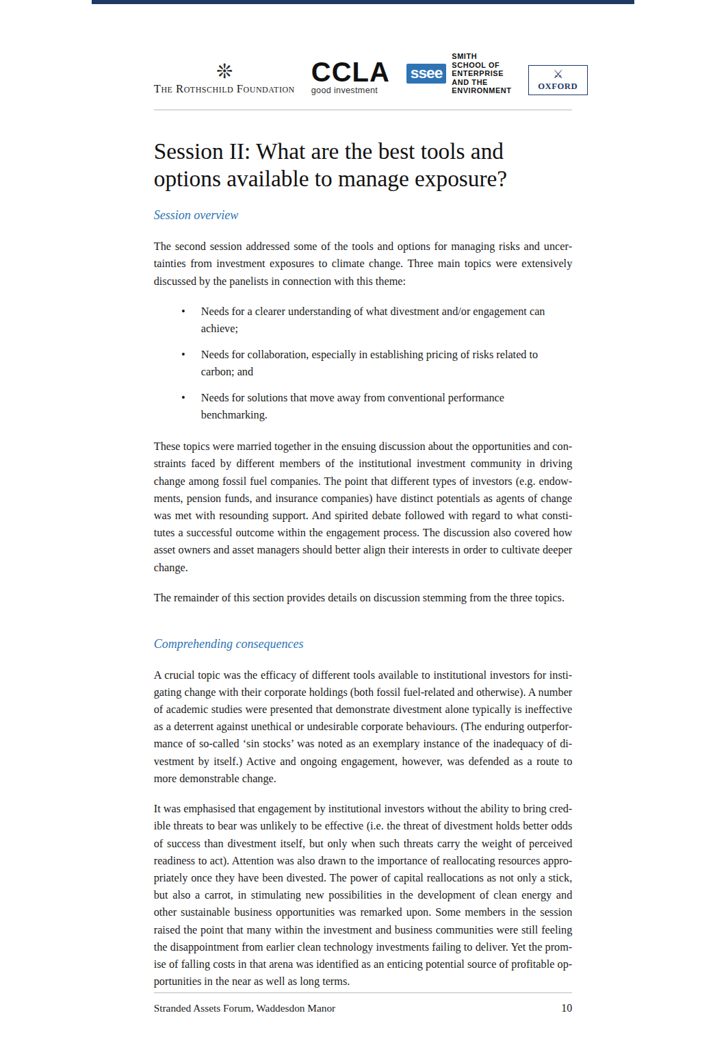❊
The Rothschild Foundation
CCLA
good investment
ssee
Smith School of Enterprise
and the Environment
⚔
OXFORD
Session II: What are the best tools and options available to manage exposure?
Session overview
The second session addressed some of the tools and options for managing risks and uncertainties from investment exposures to climate change. Three main topics were extensively discussed by the panelists in connection with this theme:
Needs for a clearer understanding of what divestment and/or engagement can achieve;
Needs for collaboration, especially in establishing pricing of risks related to carbon; and
Needs for solutions that move away from conventional performance benchmarking.
These topics were married together in the ensuing discussion about the opportunities and constraints faced by different members of the institutional investment community in driving change among fossil fuel companies. The point that different types of investors (e.g. endowments, pension funds, and insurance companies) have distinct potentials as agents of change was met with resounding support. And spirited debate followed with regard to what constitutes a successful outcome within the engagement process. The discussion also covered how asset owners and asset managers should better align their interests in order to cultivate deeper change.
The remainder of this section provides details on discussion stemming from the three topics.
Comprehending consequences
A crucial topic was the efficacy of different tools available to institutional investors for instigating change with their corporate holdings (both fossil fuel-related and otherwise). A number of academic studies were presented that demonstrate divestment alone typically is ineffective as a deterrent against unethical or undesirable corporate behaviours. (The enduring outperformance of so-called ‘sin stocks’ was noted as an exemplary instance of the inadequacy of divestment by itself.) Active and ongoing engagement, however, was defended as a route to more demonstrable change.
It was emphasised that engagement by institutional investors without the ability to bring credible threats to bear was unlikely to be effective (i.e. the threat of divestment holds better odds of success than divestment itself, but only when such threats carry the weight of perceived readiness to act). Attention was also drawn to the importance of reallocating resources appropriately once they have been divested. The power of capital reallocations as not only a stick, but also a carrot, in stimulating new possibilities in the development of clean energy and other sustainable business opportunities was remarked upon. Some members in the session raised the point that many within the investment and business communities were still feeling the disappointment from earlier clean technology investments failing to deliver. Yet the promise of falling costs in that arena was identified as an enticing potential source of profitable opportunities in the near as well as long terms.
Stranded Assets Forum, Waddesdon Manor 10